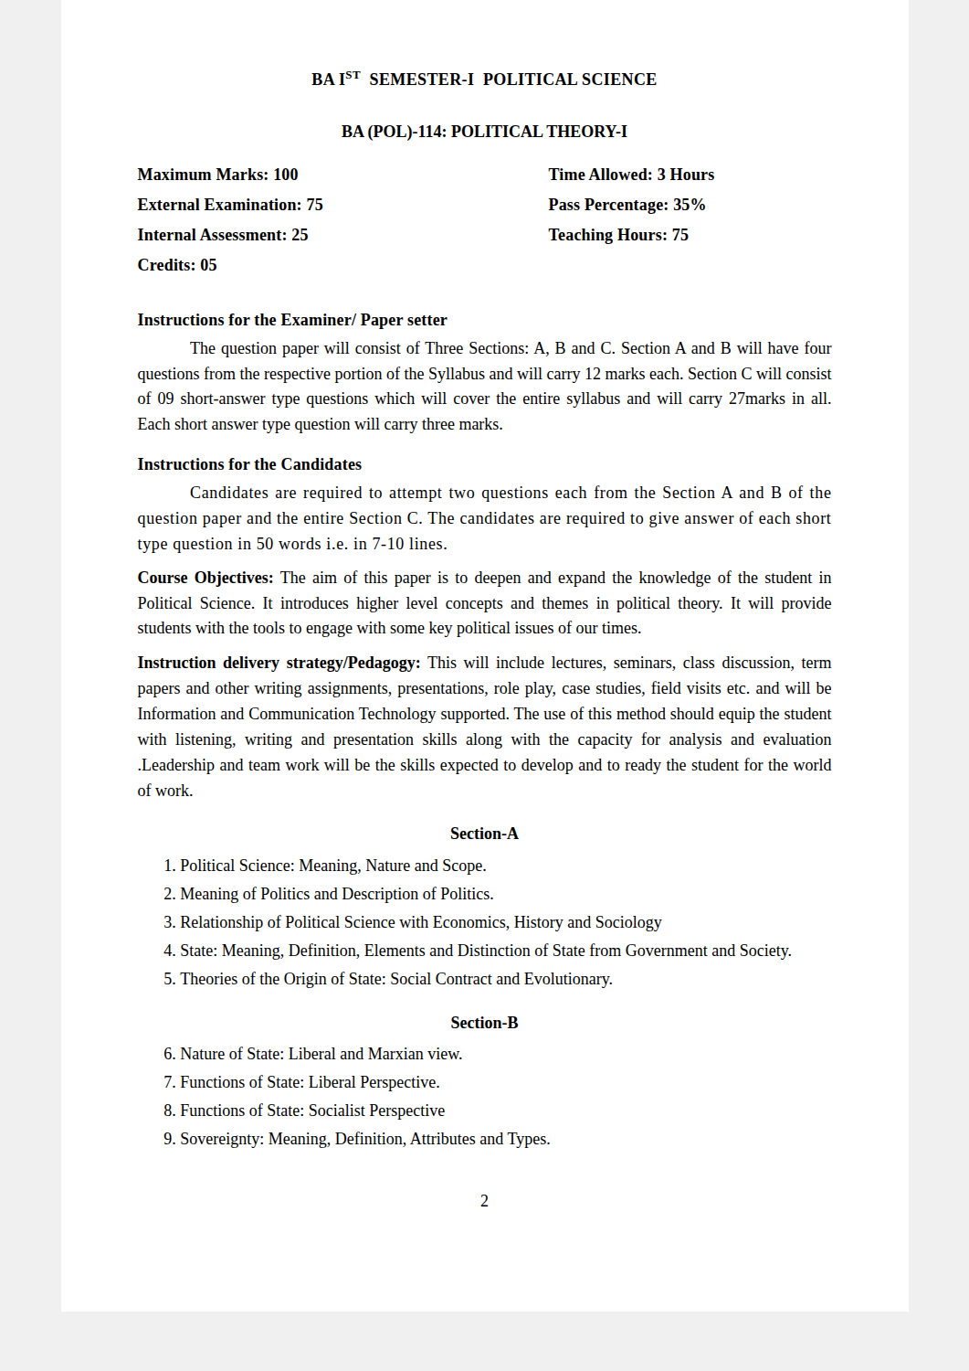BA IST SEMESTER-I POLITICAL SCIENCE
BA (POL)-114: POLITICAL THEORY-I
| Maximum Marks: 100 | Time Allowed: 3 Hours |
| External Examination: 75 | Pass Percentage: 35% |
| Internal Assessment: 25 | Teaching Hours: 75 |
| Credits: 05 | |
Instructions for the Examiner/ Paper setter
The question paper will consist of Three Sections: A, B and C. Section A and B will have four questions from the respective portion of the Syllabus and will carry 12 marks each. Section C will consist of 09 short-answer type questions which will cover the entire syllabus and will carry 27marks in all. Each short answer type question will carry three marks.
Instructions for the Candidates
Candidates are required to attempt two questions each from the Section A and B of the question paper and the entire Section C. The candidates are required to give answer of each short type question in 50 words i.e. in 7-10 lines.
Course Objectives: The aim of this paper is to deepen and expand the knowledge of the student in Political Science. It introduces higher level concepts and themes in political theory. It will provide students with the tools to engage with some key political issues of our times.
Instruction delivery strategy/Pedagogy: This will include lectures, seminars, class discussion, term papers and other writing assignments, presentations, role play, case studies, field visits etc. and will be Information and Communication Technology supported. The use of this method should equip the student with listening, writing and presentation skills along with the capacity for analysis and evaluation .Leadership and team work will be the skills expected to develop and to ready the student for the world of work.
Section-A
Political Science: Meaning, Nature and Scope.
Meaning of Politics and Description of Politics.
Relationship of Political Science with Economics, History and Sociology
State: Meaning, Definition, Elements and Distinction of State from Government and Society.
Theories of the Origin of State: Social Contract and Evolutionary.
Section-B
Nature of State: Liberal and Marxian view.
Functions of State: Liberal Perspective.
Functions of State: Socialist Perspective
Sovereignty: Meaning, Definition, Attributes and Types.
2